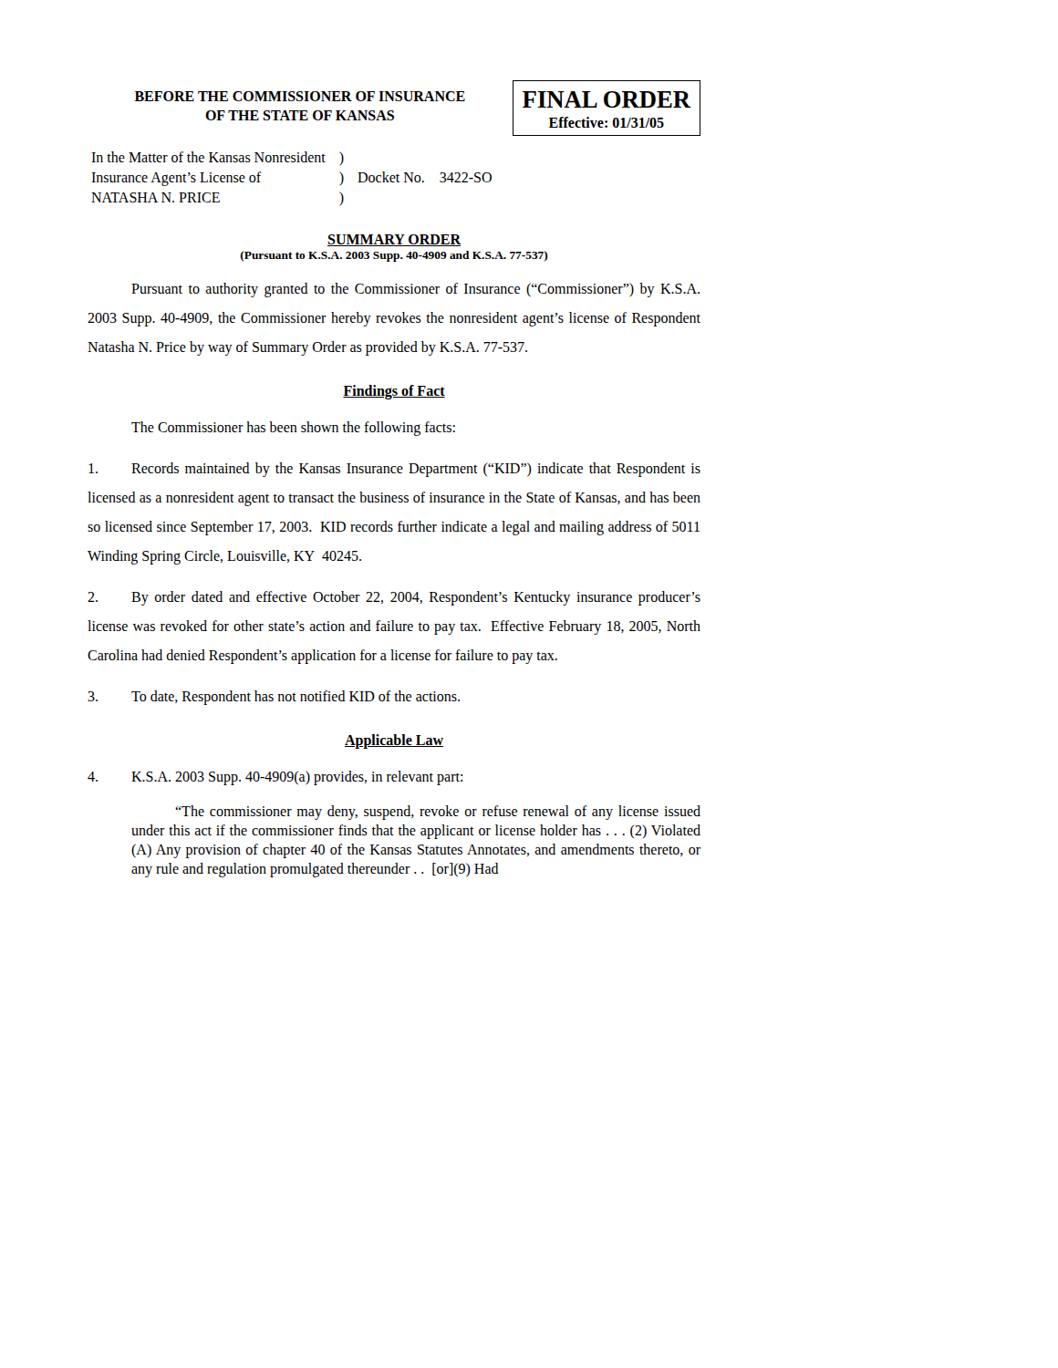FINAL ORDER
Effective: 01/31/05
BEFORE THE COMMISSIONER OF INSURANCE
OF THE STATE OF KANSAS
| In the Matter of the Kansas Nonresident | ) | |
| Insurance Agent’s License of | ) | Docket No. 3422-SO |
| NATASHA N. PRICE | ) | |
SUMMARY ORDER
(Pursuant to K.S.A. 2003 Supp. 40-4909 and K.S.A. 77-537)
Pursuant to authority granted to the Commissioner of Insurance (“Commissioner”) by K.S.A. 2003 Supp. 40-4909, the Commissioner hereby revokes the nonresident agent’s license of Respondent Natasha N. Price by way of Summary Order as provided by K.S.A. 77-537.
Findings of Fact
The Commissioner has been shown the following facts:
1. Records maintained by the Kansas Insurance Department (“KID”) indicate that Respondent is licensed as a nonresident agent to transact the business of insurance in the State of Kansas, and has been so licensed since September 17, 2003. KID records further indicate a legal and mailing address of 5011 Winding Spring Circle, Louisville, KY 40245.
2. By order dated and effective October 22, 2004, Respondent’s Kentucky insurance producer’s license was revoked for other state’s action and failure to pay tax. Effective February 18, 2005, North Carolina had denied Respondent’s application for a license for failure to pay tax.
3. To date, Respondent has not notified KID of the actions.
Applicable Law
4. K.S.A. 2003 Supp. 40-4909(a) provides, in relevant part:
“The commissioner may deny, suspend, revoke or refuse renewal of any license issued under this act if the commissioner finds that the applicant or license holder has . . . (2) Violated (A) Any provision of chapter 40 of the Kansas Statutes Annotates, and amendments thereto, or any rule and regulation promulgated thereunder . . [or](9) Had